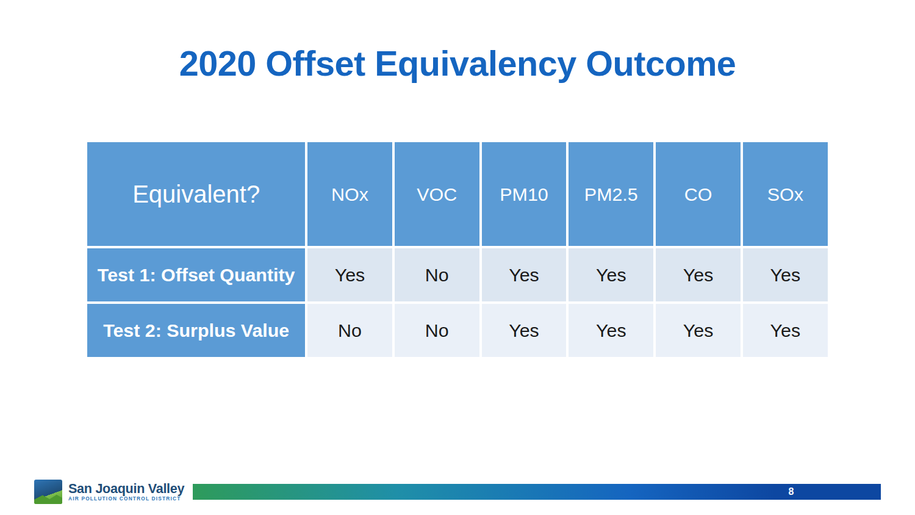2020 Offset Equivalency Outcome
| Equivalent? | NOx | VOC | PM10 | PM2.5 | CO | SOx |
| --- | --- | --- | --- | --- | --- | --- |
| Test 1: Offset Quantity | Yes | No | Yes | Yes | Yes | Yes |
| Test 2: Surplus Value | No | No | Yes | Yes | Yes | Yes |
San Joaquin Valley
Air Pollution Control District
8